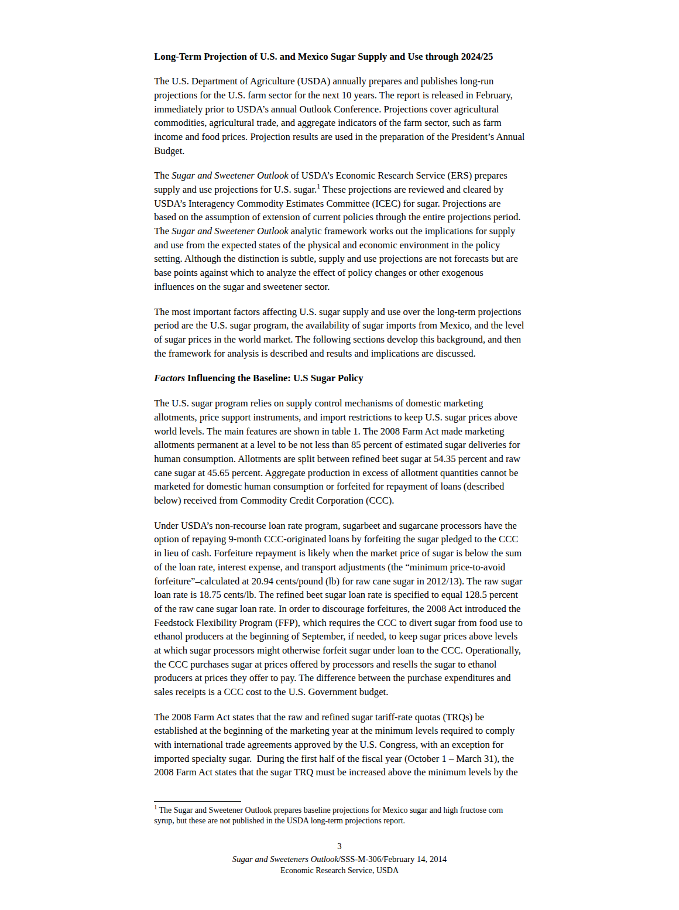Long-Term Projection of U.S. and Mexico Sugar Supply and Use through 2024/25
The U.S. Department of Agriculture (USDA) annually prepares and publishes long-run projections for the U.S. farm sector for the next 10 years. The report is released in February, immediately prior to USDA’s annual Outlook Conference. Projections cover agricultural commodities, agricultural trade, and aggregate indicators of the farm sector, such as farm income and food prices. Projection results are used in the preparation of the President’s Annual Budget.
The Sugar and Sweetener Outlook of USDA’s Economic Research Service (ERS) prepares supply and use projections for U.S. sugar.1 These projections are reviewed and cleared by USDA’s Interagency Commodity Estimates Committee (ICEC) for sugar. Projections are based on the assumption of extension of current policies through the entire projections period. The Sugar and Sweetener Outlook analytic framework works out the implications for supply and use from the expected states of the physical and economic environment in the policy setting. Although the distinction is subtle, supply and use projections are not forecasts but are base points against which to analyze the effect of policy changes or other exogenous influences on the sugar and sweetener sector.
The most important factors affecting U.S. sugar supply and use over the long-term projections period are the U.S. sugar program, the availability of sugar imports from Mexico, and the level of sugar prices in the world market. The following sections develop this background, and then the framework for analysis is described and results and implications are discussed.
Factors Influencing the Baseline: U.S Sugar Policy
The U.S. sugar program relies on supply control mechanisms of domestic marketing allotments, price support instruments, and import restrictions to keep U.S. sugar prices above world levels. The main features are shown in table 1. The 2008 Farm Act made marketing allotments permanent at a level to be not less than 85 percent of estimated sugar deliveries for human consumption. Allotments are split between refined beet sugar at 54.35 percent and raw cane sugar at 45.65 percent. Aggregate production in excess of allotment quantities cannot be marketed for domestic human consumption or forfeited for repayment of loans (described below) received from Commodity Credit Corporation (CCC).
Under USDA’s non-recourse loan rate program, sugarbeet and sugarcane processors have the option of repaying 9-month CCC-originated loans by forfeiting the sugar pledged to the CCC in lieu of cash. Forfeiture repayment is likely when the market price of sugar is below the sum of the loan rate, interest expense, and transport adjustments (the “minimum price-to-avoid forfeiture”–calculated at 20.94 cents/pound (lb) for raw cane sugar in 2012/13). The raw sugar loan rate is 18.75 cents/lb. The refined beet sugar loan rate is specified to equal 128.5 percent of the raw cane sugar loan rate. In order to discourage forfeitures, the 2008 Act introduced the Feedstock Flexibility Program (FFP), which requires the CCC to divert sugar from food use to ethanol producers at the beginning of September, if needed, to keep sugar prices above levels at which sugar processors might otherwise forfeit sugar under loan to the CCC. Operationally, the CCC purchases sugar at prices offered by processors and resells the sugar to ethanol producers at prices they offer to pay. The difference between the purchase expenditures and sales receipts is a CCC cost to the U.S. Government budget.
The 2008 Farm Act states that the raw and refined sugar tariff-rate quotas (TRQs) be established at the beginning of the marketing year at the minimum levels required to comply with international trade agreements approved by the U.S. Congress, with an exception for imported specialty sugar. During the first half of the fiscal year (October 1 – March 31), the 2008 Farm Act states that the sugar TRQ must be increased above the minimum levels by the
1 The Sugar and Sweetener Outlook prepares baseline projections for Mexico sugar and high fructose corn syrup, but these are not published in the USDA long-term projections report.
3
Sugar and Sweeteners Outlook/SSS-M-306/February 14, 2014
Economic Research Service, USDA